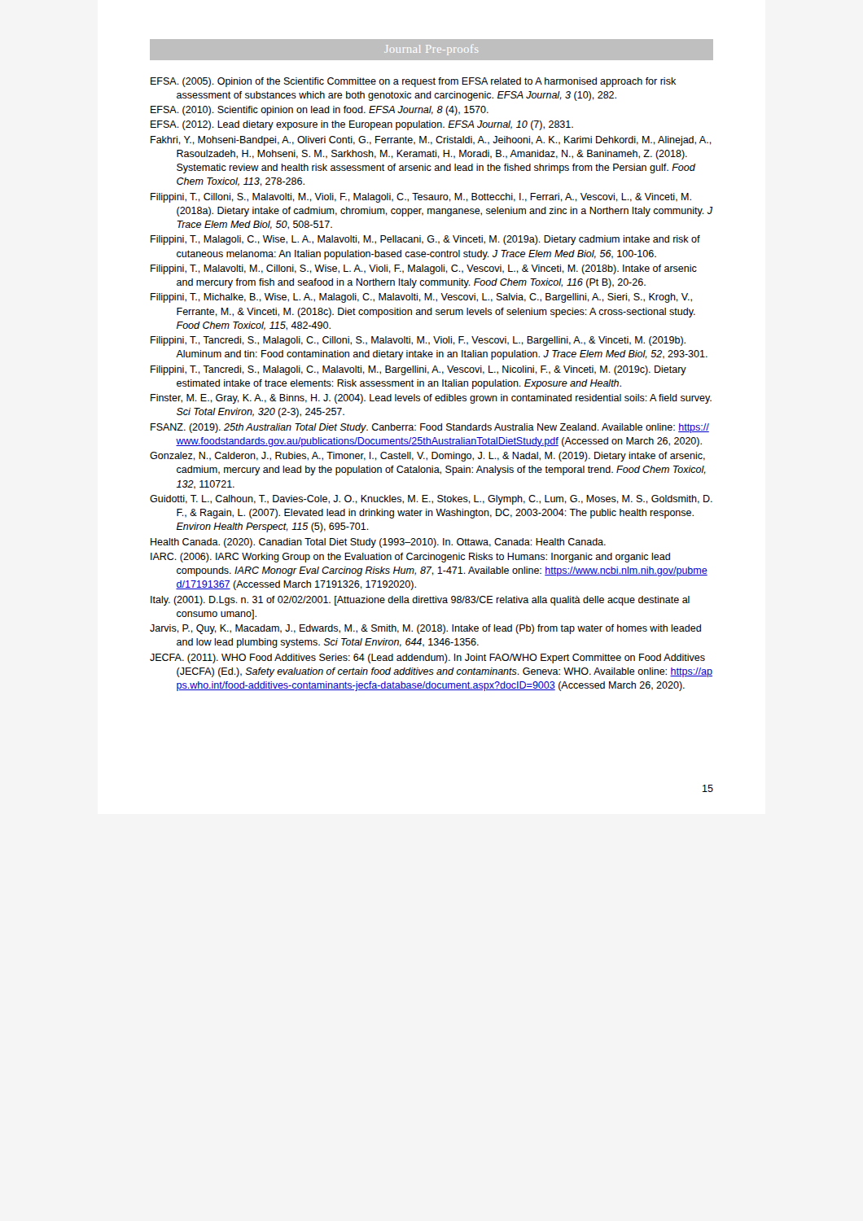Journal Pre-proofs
EFSA. (2005). Opinion of the Scientific Committee on a request from EFSA related to A harmonised approach for risk assessment of substances which are both genotoxic and carcinogenic. EFSA Journal, 3 (10), 282.
EFSA. (2010). Scientific opinion on lead in food. EFSA Journal, 8 (4), 1570.
EFSA. (2012). Lead dietary exposure in the European population. EFSA Journal, 10 (7), 2831.
Fakhri, Y., Mohseni-Bandpei, A., Oliveri Conti, G., Ferrante, M., Cristaldi, A., Jeihooni, A. K., Karimi Dehkordi, M., Alinejad, A., Rasoulzadeh, H., Mohseni, S. M., Sarkhosh, M., Keramati, H., Moradi, B., Amanidaz, N., & Baninameh, Z. (2018). Systematic review and health risk assessment of arsenic and lead in the fished shrimps from the Persian gulf. Food Chem Toxicol, 113, 278-286.
Filippini, T., Cilloni, S., Malavolti, M., Violi, F., Malagoli, C., Tesauro, M., Bottecchi, I., Ferrari, A., Vescovi, L., & Vinceti, M. (2018a). Dietary intake of cadmium, chromium, copper, manganese, selenium and zinc in a Northern Italy community. J Trace Elem Med Biol, 50, 508-517.
Filippini, T., Malagoli, C., Wise, L. A., Malavolti, M., Pellacani, G., & Vinceti, M. (2019a). Dietary cadmium intake and risk of cutaneous melanoma: An Italian population-based case-control study. J Trace Elem Med Biol, 56, 100-106.
Filippini, T., Malavolti, M., Cilloni, S., Wise, L. A., Violi, F., Malagoli, C., Vescovi, L., & Vinceti, M. (2018b). Intake of arsenic and mercury from fish and seafood in a Northern Italy community. Food Chem Toxicol, 116 (Pt B), 20-26.
Filippini, T., Michalke, B., Wise, L. A., Malagoli, C., Malavolti, M., Vescovi, L., Salvia, C., Bargellini, A., Sieri, S., Krogh, V., Ferrante, M., & Vinceti, M. (2018c). Diet composition and serum levels of selenium species: A cross-sectional study. Food Chem Toxicol, 115, 482-490.
Filippini, T., Tancredi, S., Malagoli, C., Cilloni, S., Malavolti, M., Violi, F., Vescovi, L., Bargellini, A., & Vinceti, M. (2019b). Aluminum and tin: Food contamination and dietary intake in an Italian population. J Trace Elem Med Biol, 52, 293-301.
Filippini, T., Tancredi, S., Malagoli, C., Malavolti, M., Bargellini, A., Vescovi, L., Nicolini, F., & Vinceti, M. (2019c). Dietary estimated intake of trace elements: Risk assessment in an Italian population. Exposure and Health.
Finster, M. E., Gray, K. A., & Binns, H. J. (2004). Lead levels of edibles grown in contaminated residential soils: A field survey. Sci Total Environ, 320 (2-3), 245-257.
FSANZ. (2019). 25th Australian Total Diet Study. Canberra: Food Standards Australia New Zealand. Available online: https://www.foodstandards.gov.au/publications/Documents/25thAustralianTotalDietStudy.pdf (Accessed on March 26, 2020).
Gonzalez, N., Calderon, J., Rubies, A., Timoner, I., Castell, V., Domingo, J. L., & Nadal, M. (2019). Dietary intake of arsenic, cadmium, mercury and lead by the population of Catalonia, Spain: Analysis of the temporal trend. Food Chem Toxicol, 132, 110721.
Guidotti, T. L., Calhoun, T., Davies-Cole, J. O., Knuckles, M. E., Stokes, L., Glymph, C., Lum, G., Moses, M. S., Goldsmith, D. F., & Ragain, L. (2007). Elevated lead in drinking water in Washington, DC, 2003-2004: The public health response. Environ Health Perspect, 115 (5), 695-701.
Health Canada. (2020). Canadian Total Diet Study (1993–2010). In. Ottawa, Canada: Health Canada.
IARC. (2006). IARC Working Group on the Evaluation of Carcinogenic Risks to Humans: Inorganic and organic lead compounds. IARC Monogr Eval Carcinog Risks Hum, 87, 1-471. Available online: https://www.ncbi.nlm.nih.gov/pubmed/17191367 (Accessed March 17191326, 17192020).
Italy. (2001). D.Lgs. n. 31 of 02/02/2001. [Attuazione della direttiva 98/83/CE relativa alla qualità delle acque destinate al consumo umano].
Jarvis, P., Quy, K., Macadam, J., Edwards, M., & Smith, M. (2018). Intake of lead (Pb) from tap water of homes with leaded and low lead plumbing systems. Sci Total Environ, 644, 1346-1356.
JECFA. (2011). WHO Food Additives Series: 64 (Lead addendum). In Joint FAO/WHO Expert Committee on Food Additives (JECFA) (Ed.), Safety evaluation of certain food additives and contaminants. Geneva: WHO. Available online: https://apps.who.int/food-additives-contaminants-jecfa-database/document.aspx?docID=9003 (Accessed March 26, 2020).
15